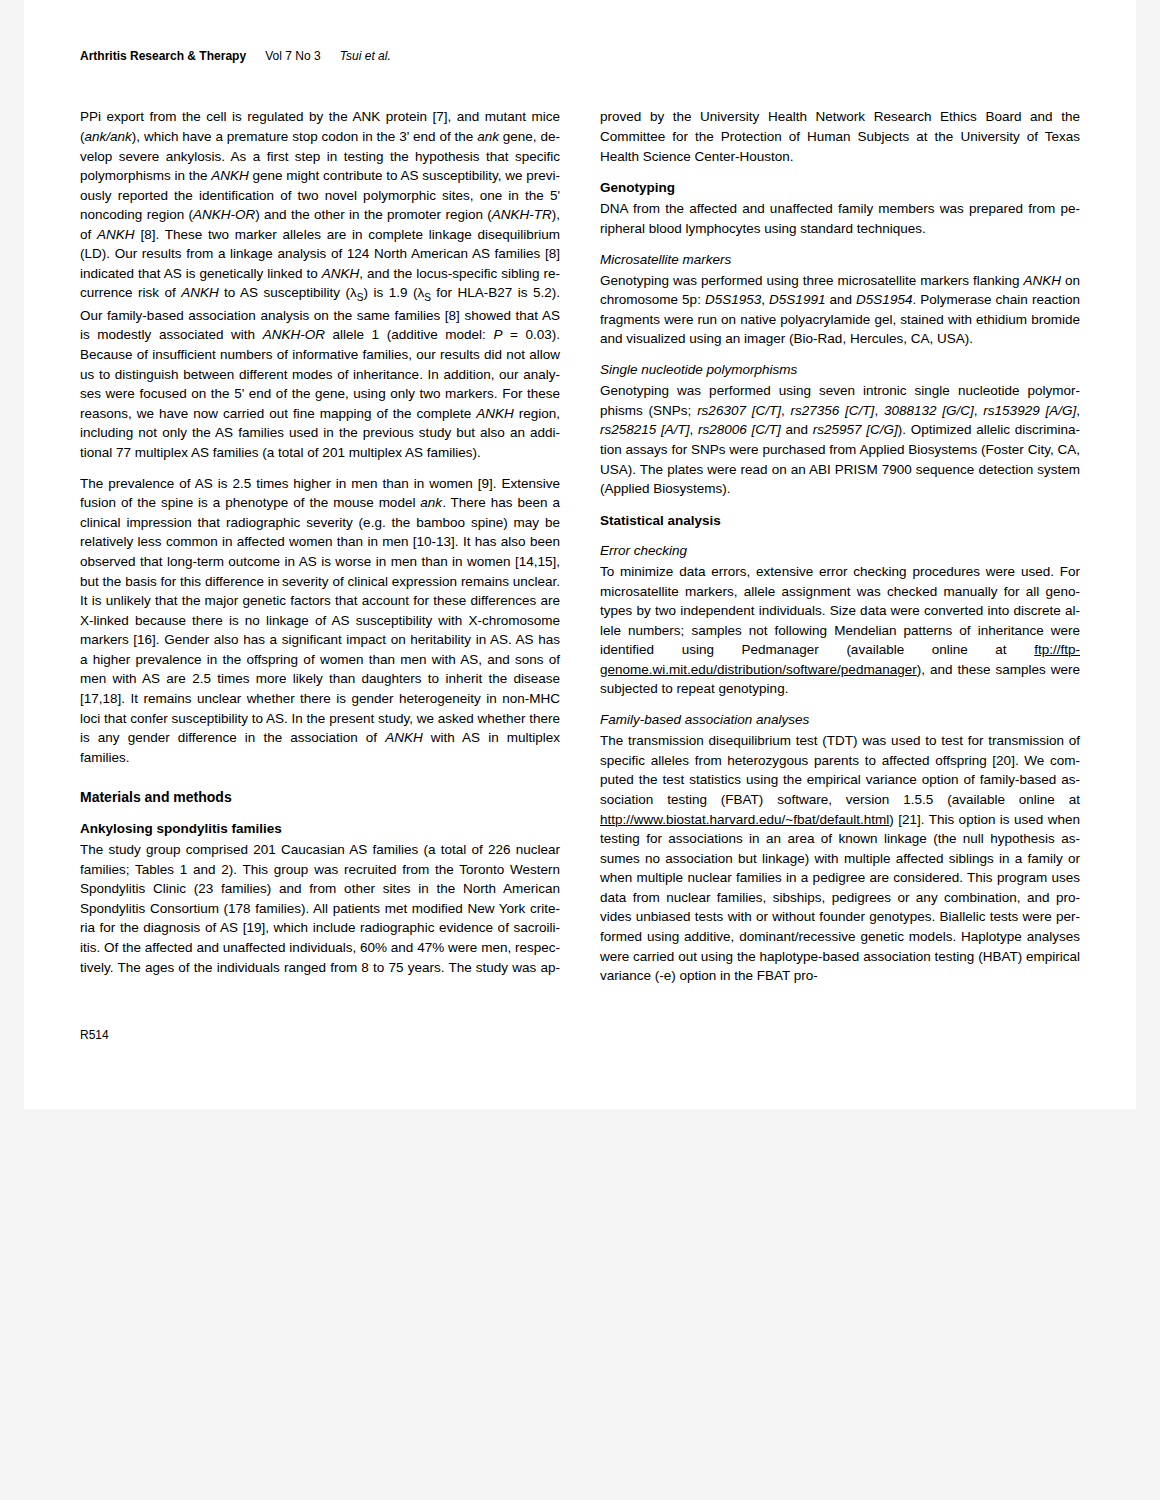Arthritis Research & Therapy Vol 7 No 3 Tsui et al.
PPi export from the cell is regulated by the ANK protein [7], and mutant mice (ank/ank), which have a premature stop codon in the 3' end of the ank gene, develop severe ankylosis. As a first step in testing the hypothesis that specific polymorphisms in the ANKH gene might contribute to AS susceptibility, we previously reported the identification of two novel polymorphic sites, one in the 5' noncoding region (ANKH-OR) and the other in the promoter region (ANKH-TR), of ANKH [8]. These two marker alleles are in complete linkage disequilibrium (LD). Our results from a linkage analysis of 124 North American AS families [8] indicated that AS is genetically linked to ANKH, and the locus-specific sibling recurrence risk of ANKH to AS susceptibility (λS) is 1.9 (λS for HLA-B27 is 5.2). Our family-based association analysis on the same families [8] showed that AS is modestly associated with ANKH-OR allele 1 (additive model: P = 0.03). Because of insufficient numbers of informative families, our results did not allow us to distinguish between different modes of inheritance. In addition, our analyses were focused on the 5' end of the gene, using only two markers. For these reasons, we have now carried out fine mapping of the complete ANKH region, including not only the AS families used in the previous study but also an additional 77 multiplex AS families (a total of 201 multiplex AS families).
The prevalence of AS is 2.5 times higher in men than in women [9]. Extensive fusion of the spine is a phenotype of the mouse model ank. There has been a clinical impression that radiographic severity (e.g. the bamboo spine) may be relatively less common in affected women than in men [10-13]. It has also been observed that long-term outcome in AS is worse in men than in women [14,15], but the basis for this difference in severity of clinical expression remains unclear. It is unlikely that the major genetic factors that account for these differences are X-linked because there is no linkage of AS susceptibility with X-chromosome markers [16]. Gender also has a significant impact on heritability in AS. AS has a higher prevalence in the offspring of women than men with AS, and sons of men with AS are 2.5 times more likely than daughters to inherit the disease [17,18]. It remains unclear whether there is gender heterogeneity in non-MHC loci that confer susceptibility to AS. In the present study, we asked whether there is any gender difference in the association of ANKH with AS in multiplex families.
Materials and methods
Ankylosing spondylitis families
The study group comprised 201 Caucasian AS families (a total of 226 nuclear families; Tables 1 and 2). This group was recruited from the Toronto Western Spondylitis Clinic (23 families) and from other sites in the North American Spondylitis Consortium (178 families). All patients met modified New York criteria for the diagnosis of AS [19], which include radiographic evidence of sacroiliitis. Of the affected and unaffected individuals, 60% and 47% were men, respectively. The ages of the individuals ranged from 8 to 75 years. The study was approved by the University Health Network Research Ethics Board and the Committee for the Protection of Human Subjects at the University of Texas Health Science Center-Houston.
Genotyping
DNA from the affected and unaffected family members was prepared from peripheral blood lymphocytes using standard techniques.
Microsatellite markers
Genotyping was performed using three microsatellite markers flanking ANKH on chromosome 5p: D5S1953, D5S1991 and D5S1954. Polymerase chain reaction fragments were run on native polyacrylamide gel, stained with ethidium bromide and visualized using an imager (Bio-Rad, Hercules, CA, USA).
Single nucleotide polymorphisms
Genotyping was performed using seven intronic single nucleotide polymorphisms (SNPs; rs26307 [C/T], rs27356 [C/T], 3088132 [G/C], rs153929 [A/G], rs258215 [A/T], rs28006 [C/T] and rs25957 [C/G]). Optimized allelic discrimination assays for SNPs were purchased from Applied Biosystems (Foster City, CA, USA). The plates were read on an ABI PRISM 7900 sequence detection system (Applied Biosystems).
Statistical analysis
Error checking
To minimize data errors, extensive error checking procedures were used. For microsatellite markers, allele assignment was checked manually for all genotypes by two independent individuals. Size data were converted into discrete allele numbers; samples not following Mendelian patterns of inheritance were identified using Pedmanager (available online at ftp://ftp-genome.wi.mit.edu/distribution/software/pedmanager), and these samples were subjected to repeat genotyping.
Family-based association analyses
The transmission disequilibrium test (TDT) was used to test for transmission of specific alleles from heterozygous parents to affected offspring [20]. We computed the test statistics using the empirical variance option of family-based association testing (FBAT) software, version 1.5.5 (available online at http://www.biostat.harvard.edu/~fbat/default.html) [21]. This option is used when testing for associations in an area of known linkage (the null hypothesis assumes no association but linkage) with multiple affected siblings in a family or when multiple nuclear families in a pedigree are considered. This program uses data from nuclear families, sibships, pedigrees or any combination, and provides unbiased tests with or without founder genotypes. Biallelic tests were performed using additive, dominant/recessive genetic models. Haplotype analyses were carried out using the haplotype-based association testing (HBAT) empirical variance (-e) option in the FBAT pro-
R514